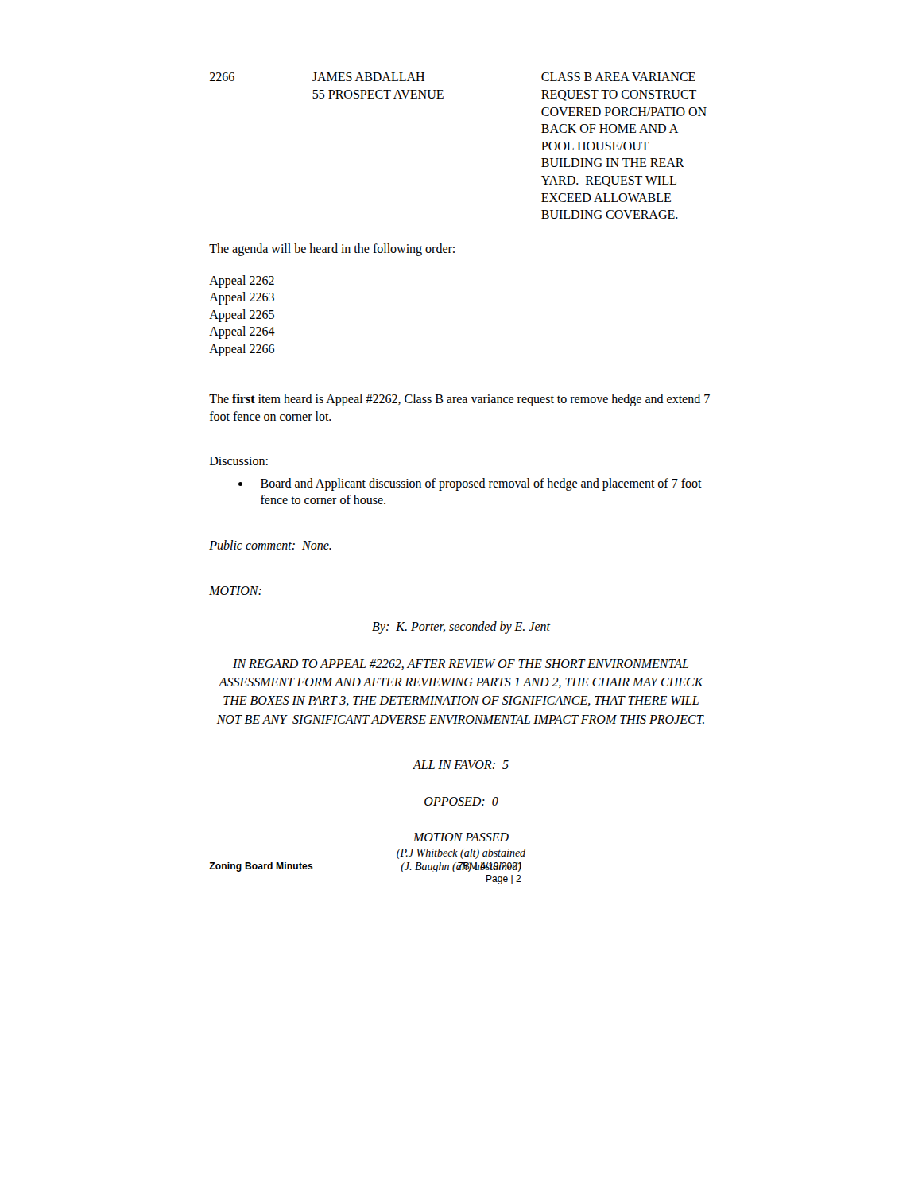2266
JAMES ABDALLAH
55 PROSPECT AVENUE
CLASS B AREA VARIANCE REQUEST TO CONSTRUCT COVERED PORCH/PATIO ON BACK OF HOME AND A POOL HOUSE/OUT BUILDING IN THE REAR YARD. REQUEST WILL EXCEED ALLOWABLE BUILDING COVERAGE.
The agenda will be heard in the following order:
Appeal 2262
Appeal 2263
Appeal 2265
Appeal 2264
Appeal 2266
The first item heard is Appeal #2262, Class B area variance request to remove hedge and extend 7 foot fence on corner lot.
Discussion:
Board and Applicant discussion of proposed removal of hedge and placement of 7 foot fence to corner of house.
Public comment: None.
MOTION:
By: K. Porter, seconded by E. Jent
In regard to Appeal #2262, after review of the short environmental assessment form and after reviewing parts 1 and 2, the Chair may check the boxes in part 3, the determination of significance, that there will not be any significant adverse environmental impact from this project.
All in favor: 5
Opposed: 0
Motion passed
(P.J Whitbeck (alt) abstained
(J. Baughn (alt) abstained)
Zoning Board Minutes
ZBM 4/19/2021 Page | 2